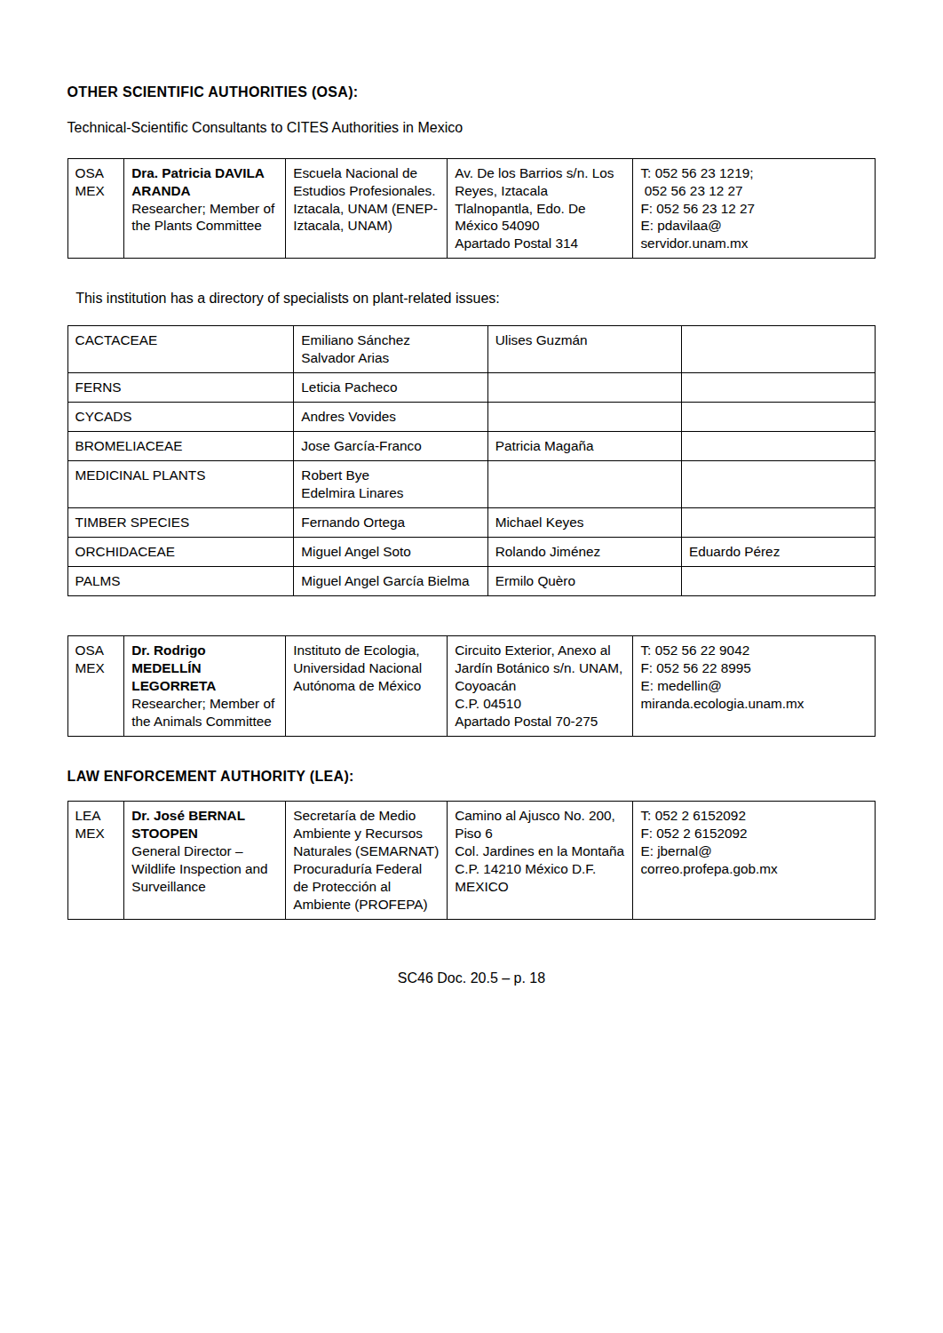OTHER SCIENTIFIC AUTHORITIES (OSA):
Technical-Scientific Consultants to CITES Authorities in Mexico
| OSA MEX | Dra. Patricia DAVILA ARANDA Researcher; Member of the Plants Committee | Escuela Nacional de Estudios Profesionales. Iztacala, UNAM (ENEP-Iztacala, UNAM) | Av. De los Barrios s/n. Los Reyes, Iztacala Tlalnopantla, Edo. De México 54090 Apartado Postal 314 | T: 052 56 23 1219; 052 56 23 12 27 F: 052 56 23 12 27 E: pdavilaa@ servidor.unam.mx |
This institution has a directory of specialists on plant-related issues:
| CACTACEAE | Emiliano Sánchez Salvador Arias | Ulises Guzmán | |
| FERNS | Leticia Pacheco | | |
| CYCADS | Andres Vovides | | |
| BROMELIACEAE | Jose García-Franco | Patricia Magaña | |
| MEDICINAL PLANTS | Robert Bye Edelmira Linares | | |
| TIMBER SPECIES | Fernando Ortega | Michael Keyes | |
| ORCHIDACEAE | Miguel Angel Soto | Rolando Jiménez | Eduardo Pérez |
| PALMS | Miguel Angel García Bielma | Ermilo Quèro | |
| OSA MEX | Dr. Rodrigo MEDELLÍN LEGORRETA Researcher; Member of the Animals Committee | Instituto de Ecologia, Universidad Nacional Autónoma de México | Circuito Exterior, Anexo al Jardín Botánico s/n. UNAM, Coyoacán C.P. 04510 Apartado Postal 70-275 | T: 052 56 22 9042 F: 052 56 22 8995 E: medellin@ miranda.ecologia.unam.mx |
LAW ENFORCEMENT AUTHORITY (LEA):
| LEA MEX | Dr. José BERNAL STOOPEN General Director – Wildlife Inspection and Surveillance | Secretaría de Medio Ambiente y Recursos Naturales (SEMARNAT) Procuraduría Federal de Protección al Ambiente (PROFEPA) | Camino al Ajusco No. 200, Piso 6 Col. Jardines en la Montaña C.P. 14210 México D.F. MEXICO | T: 052 2 6152092 F: 052 2 6152092 E: jbernal@ correo.profepa.gob.mx |
SC46 Doc. 20.5 – p. 18